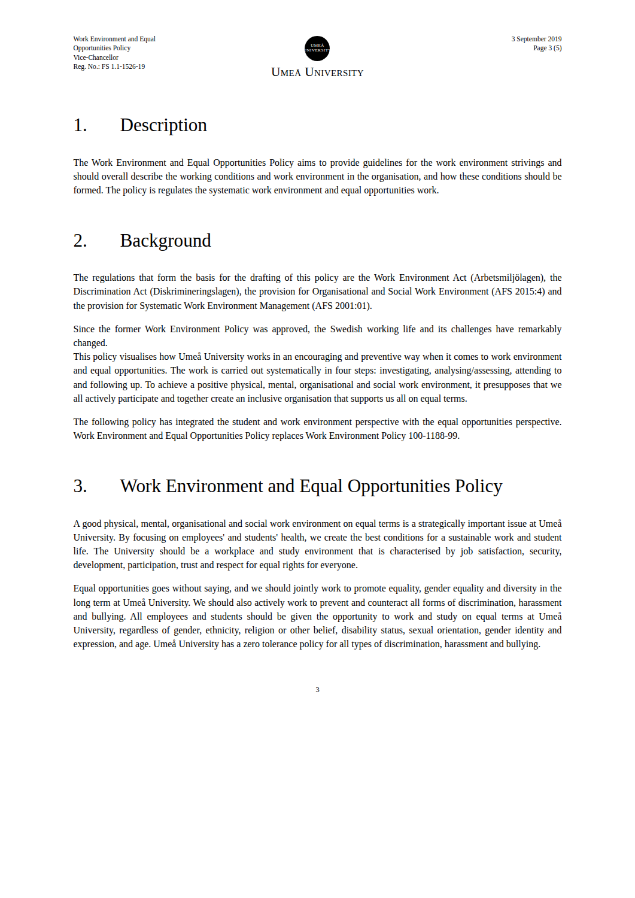Work Environment and Equal
Opportunities Policy
Vice-Chancellor
Reg. No.: FS 1.1-1526-19
UMEÅ
UNIVERSITY
Umeå University
3 September 2019
Page 3 (5)
1. Description
The Work Environment and Equal Opportunities Policy aims to provide guidelines for the work environment strivings and should overall describe the working conditions and work environment in the organisation, and how these conditions should be formed. The policy is regulates the systematic work environment and equal opportunities work.
2. Background
The regulations that form the basis for the drafting of this policy are the Work Environment Act (Arbetsmiljölagen), the Discrimination Act (Diskrimineringslagen), the provision for Organisational and Social Work Environment (AFS 2015:4) and the provision for Systematic Work Environment Management (AFS 2001:01).
Since the former Work Environment Policy was approved, the Swedish working life and its challenges have remarkably changed.
This policy visualises how Umeå University works in an encouraging and preventive way when it comes to work environment and equal opportunities. The work is carried out systematically in four steps: investigating, analysing/assessing, attending to and following up. To achieve a positive physical, mental, organisational and social work environment, it presupposes that we all actively participate and together create an inclusive organisation that supports us all on equal terms.
The following policy has integrated the student and work environment perspective with the equal opportunities perspective. Work Environment and Equal Opportunities Policy replaces Work Environment Policy 100-1188-99.
3. Work Environment and Equal Opportunities Policy
A good physical, mental, organisational and social work environment on equal terms is a strategically important issue at Umeå University. By focusing on employees' and students' health, we create the best conditions for a sustainable work and student life. The University should be a workplace and study environment that is characterised by job satisfaction, security, development, participation, trust and respect for equal rights for everyone.
Equal opportunities goes without saying, and we should jointly work to promote equality, gender equality and diversity in the long term at Umeå University. We should also actively work to prevent and counteract all forms of discrimination, harassment and bullying. All employees and students should be given the opportunity to work and study on equal terms at Umeå University, regardless of gender, ethnicity, religion or other belief, disability status, sexual orientation, gender identity and expression, and age. Umeå University has a zero tolerance policy for all types of discrimination, harassment and bullying.
3